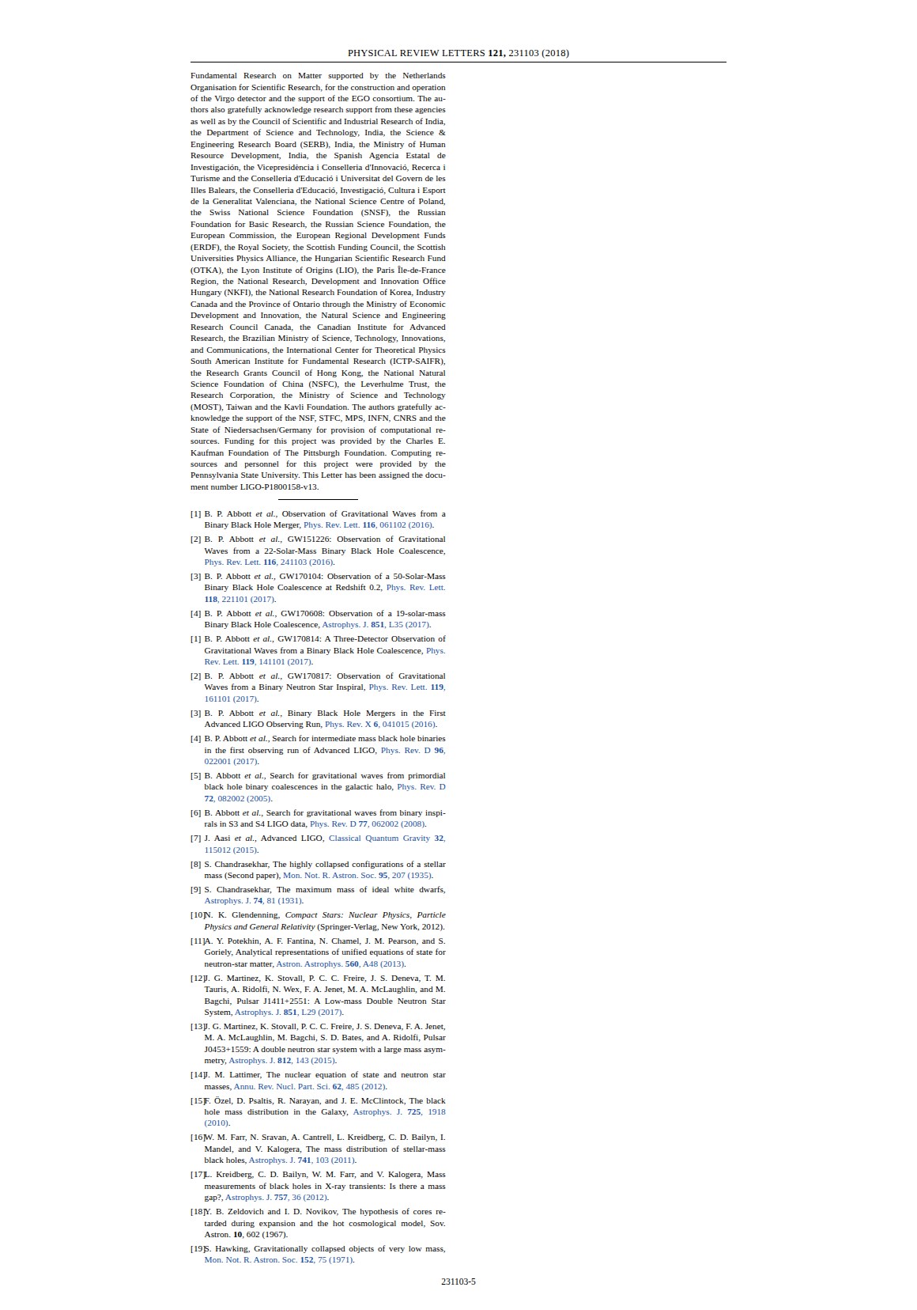PHYSICAL REVIEW LETTERS 121, 231103 (2018)
Fundamental Research on Matter supported by the Netherlands Organisation for Scientific Research, for the construction and operation of the Virgo detector and the support of the EGO consortium. The authors also gratefully acknowledge research support from these agencies as well as by the Council of Scientific and Industrial Research of India, the Department of Science and Technology, India, the Science & Engineering Research Board (SERB), India, the Ministry of Human Resource Development, India, the Spanish Agencia Estatal de Investigación, the Vicepresidència i Conselleria d'Innovació, Recerca i Turisme and the Conselleria d'Educació i Universitat del Govern de les Illes Balears, the Conselleria d'Educació, Investigació, Cultura i Esport de la Generalitat Valenciana, the National Science Centre of Poland, the Swiss National Science Foundation (SNSF), the Russian Foundation for Basic Research, the Russian Science Foundation, the European Commission, the European Regional Development Funds (ERDF), the Royal Society, the Scottish Funding Council, the Scottish Universities Physics Alliance, the Hungarian Scientific Research Fund (OTKA), the Lyon Institute of Origins (LIO), the Paris Île-de-France Region, the National Research, Development and Innovation Office Hungary (NKFI), the National Research Foundation of Korea, Industry Canada and the Province of Ontario through the Ministry of Economic Development and Innovation, the Natural Science and Engineering Research Council Canada, the Canadian Institute for Advanced Research, the Brazilian Ministry of Science, Technology, Innovations, and Communications, the International Center for Theoretical Physics South American Institute for Fundamental Research (ICTP-SAIFR), the Research Grants Council of Hong Kong, the National Natural Science Foundation of China (NSFC), the Leverhulme Trust, the Research Corporation, the Ministry of Science and Technology (MOST), Taiwan and the Kavli Foundation. The authors gratefully acknowledge the support of the NSF, STFC, MPS, INFN, CNRS and the State of Niedersachsen/Germany for provision of computational resources. Funding for this project was provided by the Charles E. Kaufman Foundation of The Pittsburgh Foundation. Computing resources and personnel for this project were provided by the Pennsylvania State University. This Letter has been assigned the document number LIGO-P1800158-v13.
B. P. Abbott et al., Observation of Gravitational Waves from a Binary Black Hole Merger, Phys. Rev. Lett. 116, 061102 (2016).
B. P. Abbott et al., GW151226: Observation of Gravitational Waves from a 22-Solar-Mass Binary Black Hole Coalescence, Phys. Rev. Lett. 116, 241103 (2016).
B. P. Abbott et al., GW170104: Observation of a 50-Solar-Mass Binary Black Hole Coalescence at Redshift 0.2, Phys. Rev. Lett. 118, 221101 (2017).
B. P. Abbott et al., GW170608: Observation of a 19-solar-mass Binary Black Hole Coalescence, Astrophys. J. 851, L35 (2017).
B. P. Abbott et al., GW170814: A Three-Detector Observation of Gravitational Waves from a Binary Black Hole Coalescence, Phys. Rev. Lett. 119, 141101 (2017).
B. P. Abbott et al., GW170817: Observation of Gravitational Waves from a Binary Neutron Star Inspiral, Phys. Rev. Lett. 119, 161101 (2017).
B. P. Abbott et al., Binary Black Hole Mergers in the First Advanced LIGO Observing Run, Phys. Rev. X 6, 041015 (2016).
B. P. Abbott et al., Search for intermediate mass black hole binaries in the first observing run of Advanced LIGO, Phys. Rev. D 96, 022001 (2017).
B. Abbott et al., Search for gravitational waves from primordial black hole binary coalescences in the galactic halo, Phys. Rev. D 72, 082002 (2005).
B. Abbott et al., Search for gravitational waves from binary inspirals in S3 and S4 LIGO data, Phys. Rev. D 77, 062002 (2008).
J. Aasi et al., Advanced LIGO, Classical Quantum Gravity 32, 115012 (2015).
S. Chandrasekhar, The highly collapsed configurations of a stellar mass (Second paper), Mon. Not. R. Astron. Soc. 95, 207 (1935).
S. Chandrasekhar, The maximum mass of ideal white dwarfs, Astrophys. J. 74, 81 (1931).
N. K. Glendenning, Compact Stars: Nuclear Physics, Particle Physics and General Relativity (Springer-Verlag, New York, 2012).
A. Y. Potekhin, A. F. Fantina, N. Chamel, J. M. Pearson, and S. Goriely, Analytical representations of unified equations of state for neutron-star matter, Astron. Astrophys. 560, A48 (2013).
J. G. Martinez, K. Stovall, P. C. C. Freire, J. S. Deneva, T. M. Tauris, A. Ridolfi, N. Wex, F. A. Jenet, M. A. McLaughlin, and M. Bagchi, Pulsar J1411+2551: A Low-mass Double Neutron Star System, Astrophys. J. 851, L29 (2017).
J. G. Martinez, K. Stovall, P. C. C. Freire, J. S. Deneva, F. A. Jenet, M. A. McLaughlin, M. Bagchi, S. D. Bates, and A. Ridolfi, Pulsar J0453+1559: A double neutron star system with a large mass asymmetry, Astrophys. J. 812, 143 (2015).
J. M. Lattimer, The nuclear equation of state and neutron star masses, Annu. Rev. Nucl. Part. Sci. 62, 485 (2012).
F. Özel, D. Psaltis, R. Narayan, and J. E. McClintock, The black hole mass distribution in the Galaxy, Astrophys. J. 725, 1918 (2010).
W. M. Farr, N. Sravan, A. Cantrell, L. Kreidberg, C. D. Bailyn, I. Mandel, and V. Kalogera, The mass distribution of stellar-mass black holes, Astrophys. J. 741, 103 (2011).
L. Kreidberg, C. D. Bailyn, W. M. Farr, and V. Kalogera, Mass measurements of black holes in X-ray transients: Is there a mass gap?, Astrophys. J. 757, 36 (2012).
Y. B. Zeldovich and I. D. Novikov, The hypothesis of cores retarded during expansion and the hot cosmological model, Sov. Astron. 10, 602 (1967).
S. Hawking, Gravitationally collapsed objects of very low mass, Mon. Not. R. Astron. Soc. 152, 75 (1971).
231103-5